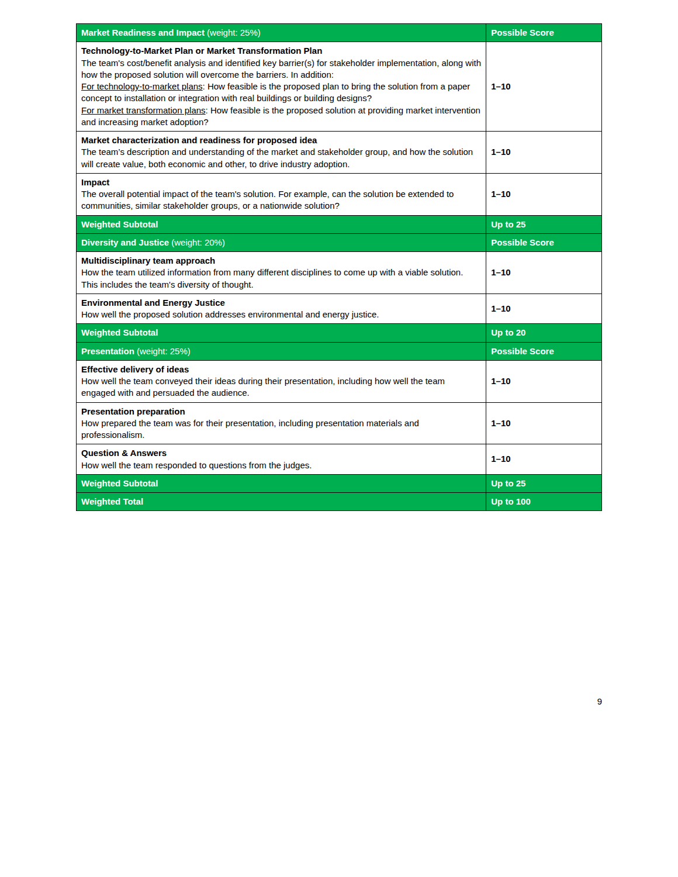| Market Readiness and Impact (weight: 25%) | Possible Score |
| Technology-to-Market Plan or Market Transformation Plan The team's cost/benefit analysis and identified key barrier(s) for stakeholder implementation, along with how the proposed solution will overcome the barriers. In addition: For technology-to-market plans : How feasible is the proposed plan to bring the solution from a paper concept to installation or integration with real buildings or building designs? For market transformation plans : How feasible is the proposed solution at providing market intervention and increasing market adoption? | 1–10 |
| Market characterization and readiness for proposed idea The team’s description and understanding of the market and stakeholder group, and how the solution will create value, both economic and other, to drive industry adoption. | 1–10 |
| Impact The overall potential impact of the team's solution. For example, can the solution be extended to communities, similar stakeholder groups, or a nationwide solution? | 1–10 |
| Weighted Subtotal | Up to 25 |
| Diversity and Justice (weight: 20%) | Possible Score |
| Multidisciplinary team approach How the team utilized information from many different disciplines to come up with a viable solution. This includes the team's diversity of thought. | 1–10 |
| Environmental and Energy Justice How well the proposed solution addresses environmental and energy justice. | 1–10 |
| Weighted Subtotal | Up to 20 |
| Presentation (weight: 25%) | Possible Score |
| Effective delivery of ideas How well the team conveyed their ideas during their presentation, including how well the team engaged with and persuaded the audience. | 1–10 |
| Presentation preparation How prepared the team was for their presentation, including presentation materials and professionalism. | 1–10 |
| Question & Answers How well the team responded to questions from the judges. | 1–10 |
| Weighted Subtotal | Up to 25 |
| Weighted Total | Up to 100 |
9